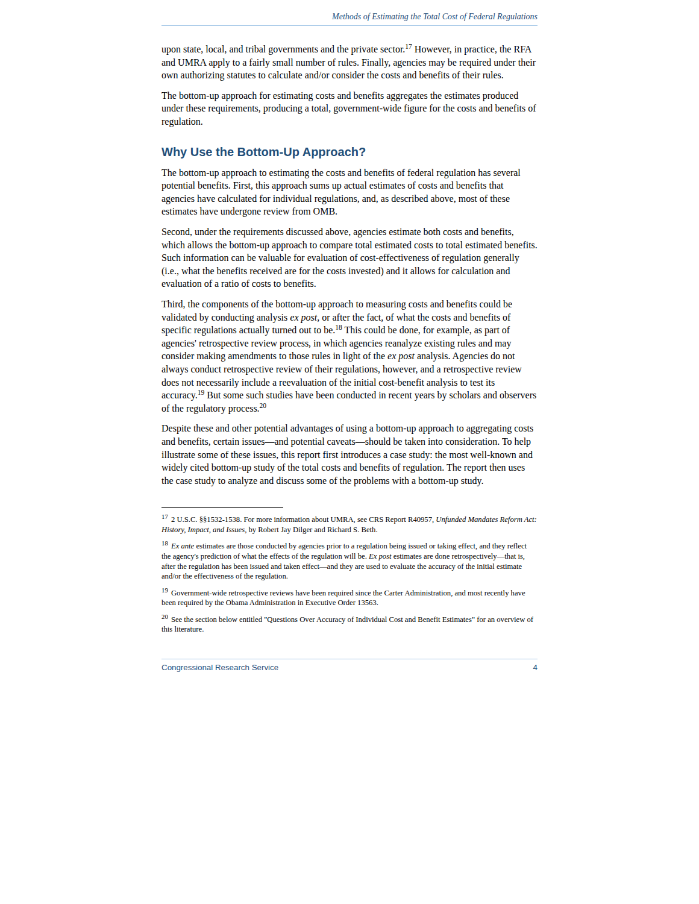Methods of Estimating the Total Cost of Federal Regulations
upon state, local, and tribal governments and the private sector.17 However, in practice, the RFA and UMRA apply to a fairly small number of rules. Finally, agencies may be required under their own authorizing statutes to calculate and/or consider the costs and benefits of their rules.
The bottom-up approach for estimating costs and benefits aggregates the estimates produced under these requirements, producing a total, government-wide figure for the costs and benefits of regulation.
Why Use the Bottom-Up Approach?
The bottom-up approach to estimating the costs and benefits of federal regulation has several potential benefits. First, this approach sums up actual estimates of costs and benefits that agencies have calculated for individual regulations, and, as described above, most of these estimates have undergone review from OMB.
Second, under the requirements discussed above, agencies estimate both costs and benefits, which allows the bottom-up approach to compare total estimated costs to total estimated benefits. Such information can be valuable for evaluation of cost-effectiveness of regulation generally (i.e., what the benefits received are for the costs invested) and it allows for calculation and evaluation of a ratio of costs to benefits.
Third, the components of the bottom-up approach to measuring costs and benefits could be validated by conducting analysis ex post, or after the fact, of what the costs and benefits of specific regulations actually turned out to be.18 This could be done, for example, as part of agencies' retrospective review process, in which agencies reanalyze existing rules and may consider making amendments to those rules in light of the ex post analysis. Agencies do not always conduct retrospective review of their regulations, however, and a retrospective review does not necessarily include a reevaluation of the initial cost-benefit analysis to test its accuracy.19 But some such studies have been conducted in recent years by scholars and observers of the regulatory process.20
Despite these and other potential advantages of using a bottom-up approach to aggregating costs and benefits, certain issues—and potential caveats—should be taken into consideration. To help illustrate some of these issues, this report first introduces a case study: the most well-known and widely cited bottom-up study of the total costs and benefits of regulation. The report then uses the case study to analyze and discuss some of the problems with a bottom-up study.
17 2 U.S.C. §§1532-1538. For more information about UMRA, see CRS Report R40957, Unfunded Mandates Reform Act: History, Impact, and Issues, by Robert Jay Dilger and Richard S. Beth.
18 Ex ante estimates are those conducted by agencies prior to a regulation being issued or taking effect, and they reflect the agency's prediction of what the effects of the regulation will be. Ex post estimates are done retrospectively—that is, after the regulation has been issued and taken effect—and they are used to evaluate the accuracy of the initial estimate and/or the effectiveness of the regulation.
19 Government-wide retrospective reviews have been required since the Carter Administration, and most recently have been required by the Obama Administration in Executive Order 13563.
20 See the section below entitled "Questions Over Accuracy of Individual Cost and Benefit Estimates" for an overview of this literature.
Congressional Research Service 4